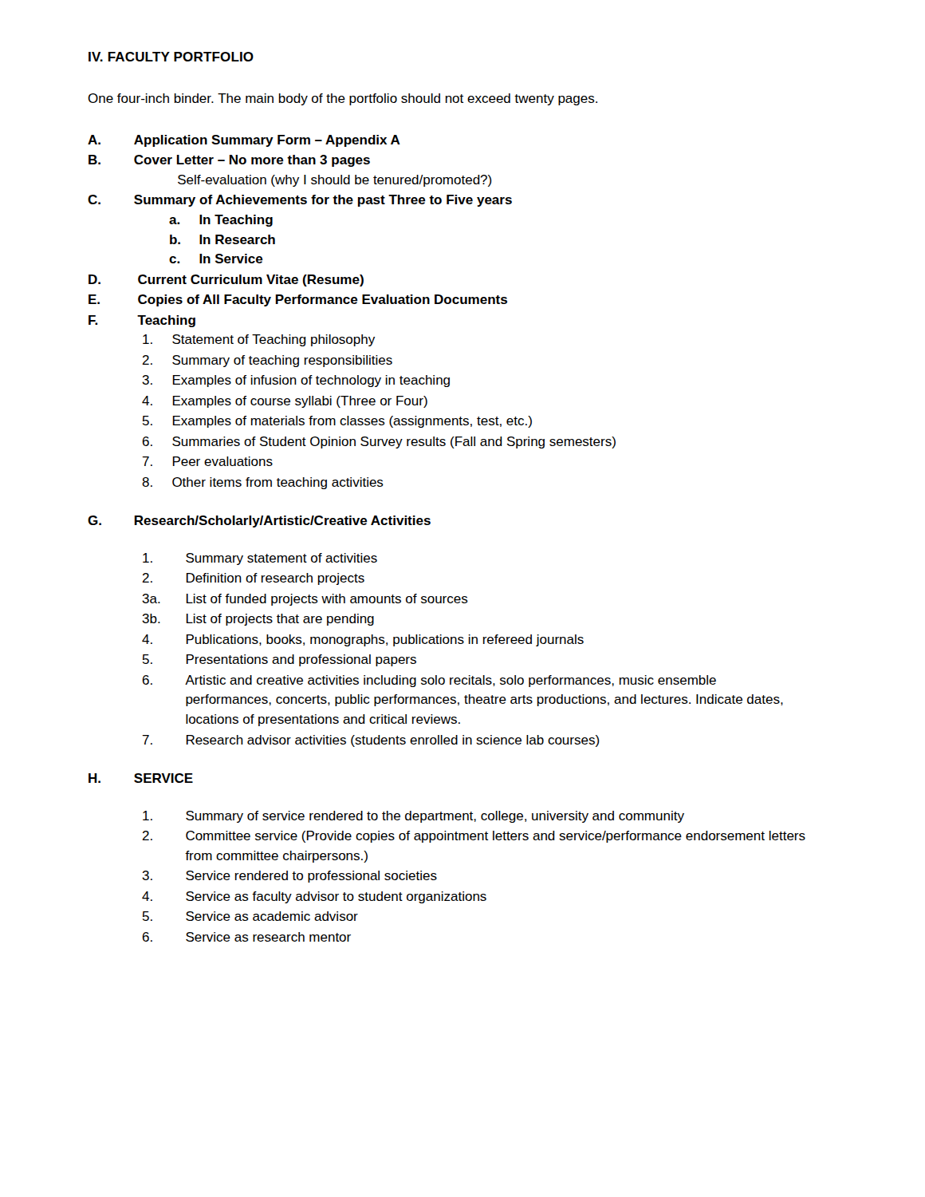IV. FACULTY PORTFOLIO
One four-inch binder. The main body of the portfolio should not exceed twenty pages.
A. Application Summary Form – Appendix A
B. Cover Letter – No more than 3 pages Self-evaluation (why I should be tenured/promoted?)
C. Summary of Achievements for the past Three to Five years
a. In Teaching
b. In Research
c. In Service
D. Current Curriculum Vitae (Resume)
E. Copies of All Faculty Performance Evaluation Documents
F. Teaching
1. Statement of Teaching philosophy
2. Summary of teaching responsibilities
3. Examples of infusion of technology in teaching
4. Examples of course syllabi (Three or Four)
5. Examples of materials from classes (assignments, test, etc.)
6. Summaries of Student Opinion Survey results (Fall and Spring semesters)
7. Peer evaluations
8. Other items from teaching activities
G. Research/Scholarly/Artistic/Creative Activities
1. Summary statement of activities
2. Definition of research projects
3a. List of funded projects with amounts of sources
3b. List of projects that are pending
4. Publications, books, monographs, publications in refereed journals
5. Presentations and professional papers
6. Artistic and creative activities including solo recitals, solo performances, music ensemble performances, concerts, public performances, theatre arts productions, and lectures. Indicate dates, locations of presentations and critical reviews.
7. Research advisor activities (students enrolled in science lab courses)
H. SERVICE
1. Summary of service rendered to the department, college, university and community
2. Committee service (Provide copies of appointment letters and service/performance endorsement letters from committee chairpersons.)
3. Service rendered to professional societies
4. Service as faculty advisor to student organizations
5. Service as academic advisor
6. Service as research mentor